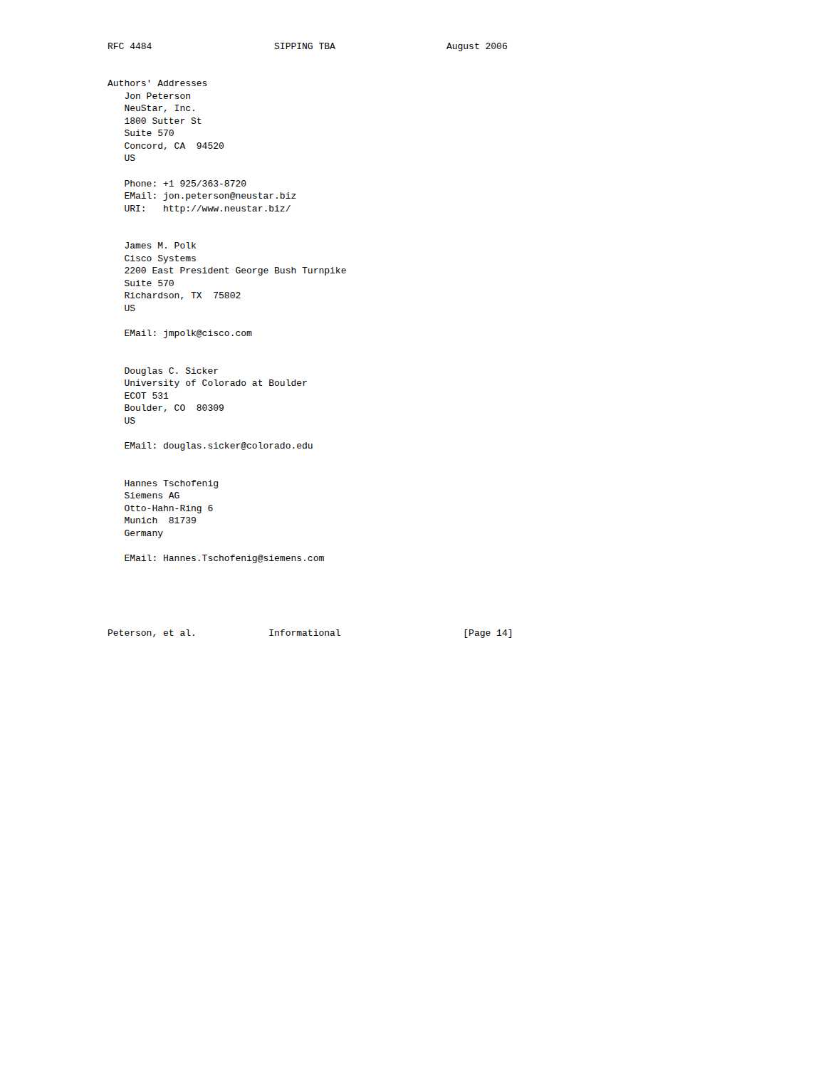RFC 4484                      SIPPING TBA                    August 2006
Authors' Addresses
   Jon Peterson
   NeuStar, Inc.
   1800 Sutter St
   Suite 570
   Concord, CA  94520
   US

   Phone: +1 925/363-8720
   EMail: jon.peterson@neustar.biz
   URI:   http://www.neustar.biz/


   James M. Polk
   Cisco Systems
   2200 East President George Bush Turnpike
   Suite 570
   Richardson, TX  75802
   US

   EMail: jmpolk@cisco.com


   Douglas C. Sicker
   University of Colorado at Boulder
   ECOT 531
   Boulder, CO  80309
   US

   EMail: douglas.sicker@colorado.edu


   Hannes Tschofenig
   Siemens AG
   Otto-Hahn-Ring 6
   Munich  81739
   Germany

   EMail: Hannes.Tschofenig@siemens.com
Peterson, et al.             Informational                      [Page 14]